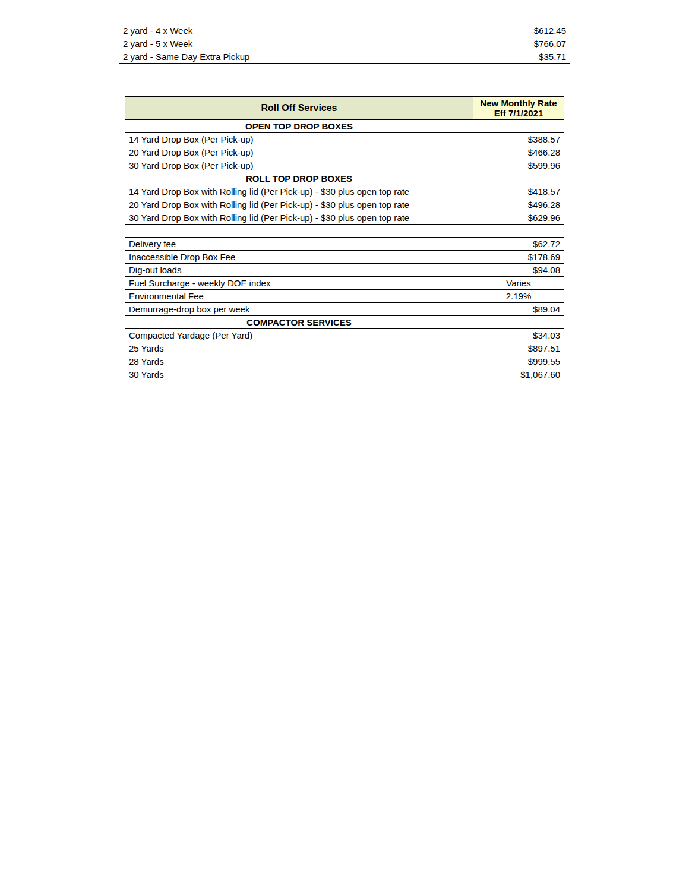| 2 yard - 4 x Week | $612.45 |
| 2 yard - 5 x Week | $766.07 |
| 2 yard - Same Day Extra Pickup | $35.71 |
| Roll Off Services | New Monthly Rate Eff 7/1/2021 |
| OPEN TOP DROP BOXES | |
| 14 Yard Drop Box (Per Pick-up) | $388.57 |
| 20 Yard Drop Box (Per Pick-up) | $466.28 |
| 30 Yard Drop Box (Per Pick-up) | $599.96 |
| ROLL TOP DROP BOXES | |
| 14 Yard Drop Box with Rolling lid (Per Pick-up) - $30 plus open top rate | $418.57 |
| 20 Yard Drop Box with Rolling lid (Per Pick-up) - $30 plus open top rate | $496.28 |
| 30 Yard Drop Box with Rolling lid (Per Pick-up) - $30 plus open top rate | $629.96 |
| Delivery fee | $62.72 |
| Inaccessible Drop Box Fee | $178.69 |
| Dig-out loads | $94.08 |
| Fuel Surcharge - weekly DOE index | Varies |
| Environmental Fee | 2.19% |
| Demurrage-drop box per week | $89.04 |
| COMPACTOR SERVICES | |
| Compacted Yardage (Per Yard) | $34.03 |
| 25 Yards | $897.51 |
| 28 Yards | $999.55 |
| 30 Yards | $1,067.60 |